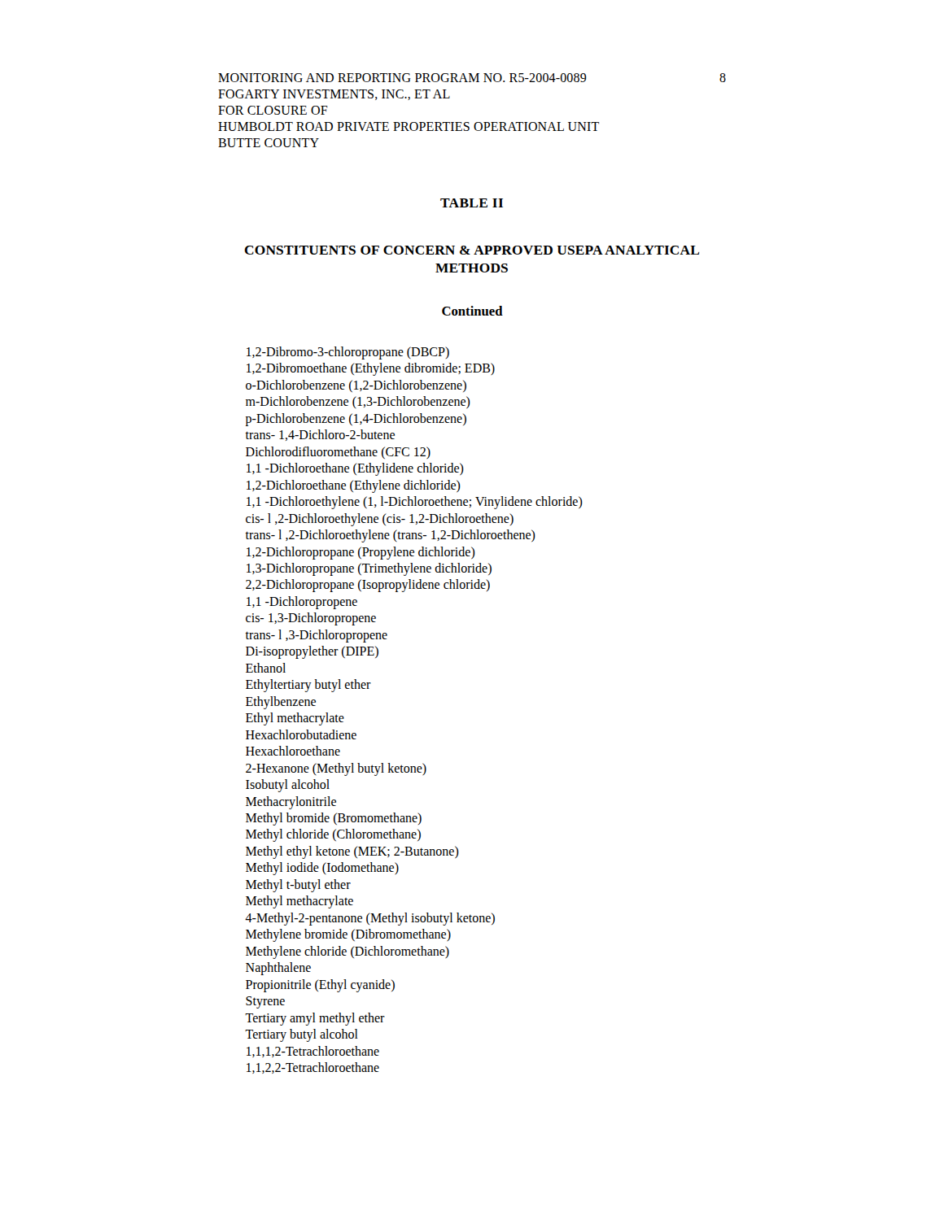8
Monitoring and Reporting Program No. R5-2004-0089
Fogarty Investments, Inc., et al
For Closure of
Humboldt Road Private Properties Operational Unit
Butte County
TABLE II
CONSTITUENTS OF CONCERN & APPROVED USEPA ANALYTICAL METHODS
Continued
1,2-Dibromo-3-chloropropane (DBCP)
1,2-Dibromoethane (Ethylene dibromide; EDB)
o-Dichlorobenzene (1,2-Dichlorobenzene)
m-Dichlorobenzene (1,3-Dichlorobenzene)
p-Dichlorobenzene (1,4-Dichlorobenzene)
trans- 1,4-Dichloro-2-butene
Dichlorodifluoromethane (CFC 12)
1,1 -Dichloroethane (Ethylidene chloride)
1,2-Dichloroethane (Ethylene dichloride)
1,1 -Dichloroethylene (1, l-Dichloroethene; Vinylidene chloride)
cis- l ,2-Dichloroethylene (cis- 1,2-Dichloroethene)
trans- l ,2-Dichloroethylene (trans- 1,2-Dichloroethene)
1,2-Dichloropropane (Propylene dichloride)
1,3-Dichloropropane (Trimethylene dichloride)
2,2-Dichloropropane (Isopropylidene chloride)
1,1 -Dichloropropene
cis- 1,3-Dichloropropene
trans- l ,3-Dichloropropene
Di-isopropylether (DIPE)
Ethanol
Ethyltertiary butyl ether
Ethylbenzene
Ethyl methacrylate
Hexachlorobutadiene
Hexachloroethane
2-Hexanone (Methyl butyl ketone)
Isobutyl alcohol
Methacrylonitrile
Methyl bromide (Bromomethane)
Methyl chloride (Chloromethane)
Methyl ethyl ketone (MEK; 2-Butanone)
Methyl iodide (Iodomethane)
Methyl t-butyl ether
Methyl methacrylate
4-Methyl-2-pentanone (Methyl isobutyl ketone)
Methylene bromide (Dibromomethane)
Methylene chloride (Dichloromethane)
Naphthalene
Propionitrile (Ethyl cyanide)
Styrene
Tertiary amyl methyl ether
Tertiary butyl alcohol
1,1,1,2-Tetrachloroethane
1,1,2,2-Tetrachloroethane